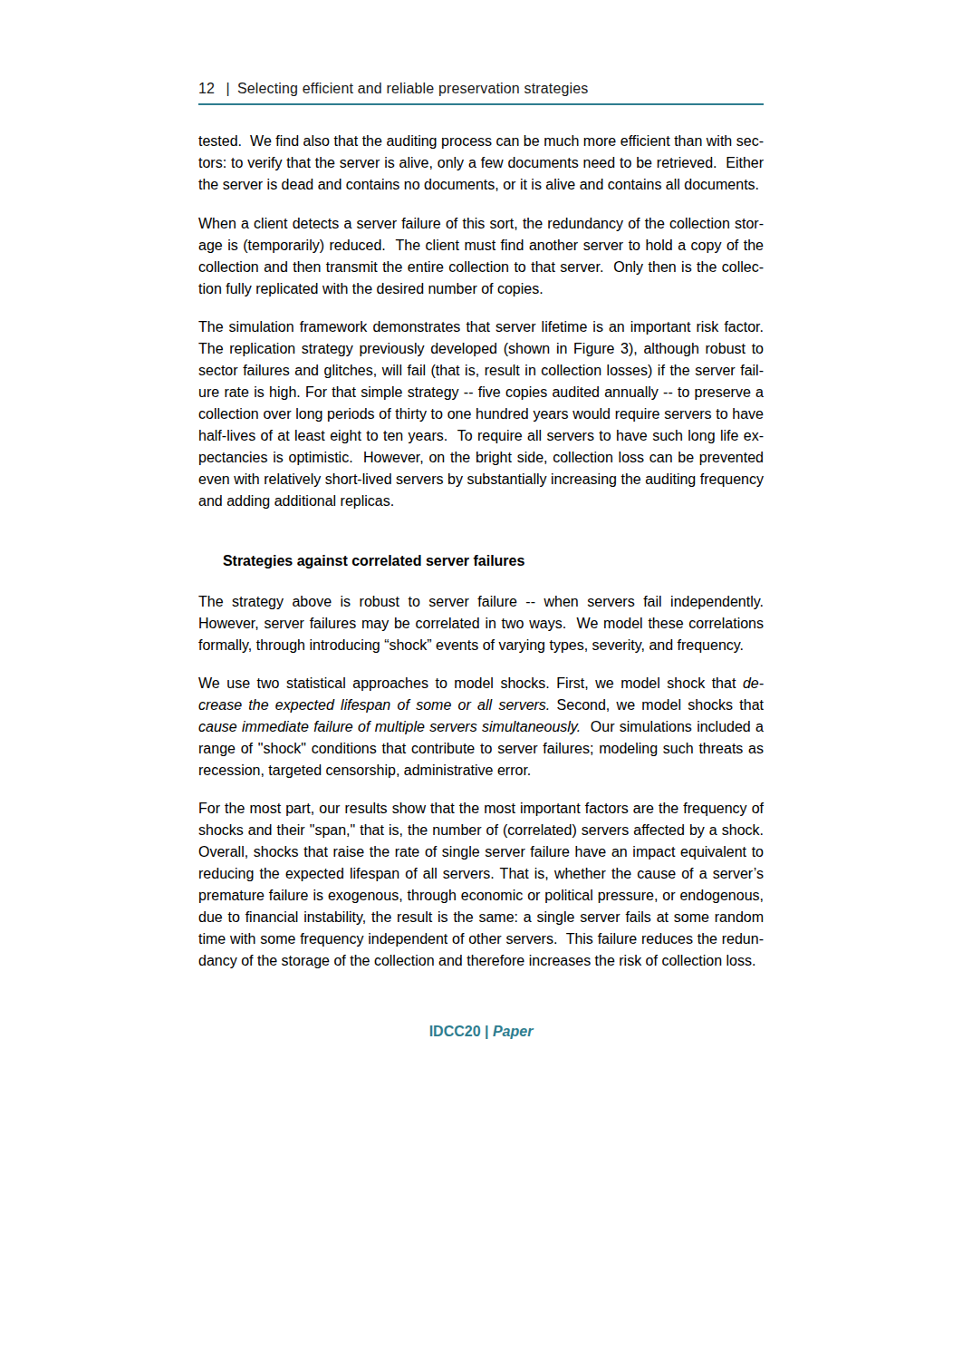12|Selecting efficient and reliable preservation strategies
tested. We find also that the auditing process can be much more efficient than with sectors: to verify that the server is alive, only a few documents need to be retrieved. Either the server is dead and contains no documents, or it is alive and contains all documents.
When a client detects a server failure of this sort, the redundancy of the collection storage is (temporarily) reduced. The client must find another server to hold a copy of the collection and then transmit the entire collection to that server. Only then is the collection fully replicated with the desired number of copies.
The simulation framework demonstrates that server lifetime is an important risk factor. The replication strategy previously developed (shown in Figure 3), although robust to sector failures and glitches, will fail (that is, result in collection losses) if the server failure rate is high. For that simple strategy -- five copies audited annually -- to preserve a collection over long periods of thirty to one hundred years would require servers to have half-lives of at least eight to ten years. To require all servers to have such long life expectancies is optimistic. However, on the bright side, collection loss can be prevented even with relatively short-lived servers by substantially increasing the auditing frequency and adding additional replicas.
Strategies against correlated server failures
The strategy above is robust to server failure -- when servers fail independently. However, server failures may be correlated in two ways. We model these correlations formally, through introducing “shock” events of varying types, severity, and frequency.
We use two statistical approaches to model shocks. First, we model shock that decrease the expected lifespan of some or all servers. Second, we model shocks that cause immediate failure of multiple servers simultaneously. Our simulations included a range of "shock" conditions that contribute to server failures; modeling such threats as recession, targeted censorship, administrative error.
For the most part, our results show that the most important factors are the frequency of shocks and their "span," that is, the number of (correlated) servers affected by a shock. Overall, shocks that raise the rate of single server failure have an impact equivalent to reducing the expected lifespan of all servers. That is, whether the cause of a server’s premature failure is exogenous, through economic or political pressure, or endogenous, due to financial instability, the result is the same: a single server fails at some random time with some frequency independent of other servers. This failure reduces the redundancy of the storage of the collection and therefore increases the risk of collection loss.
IDCC20 | Paper